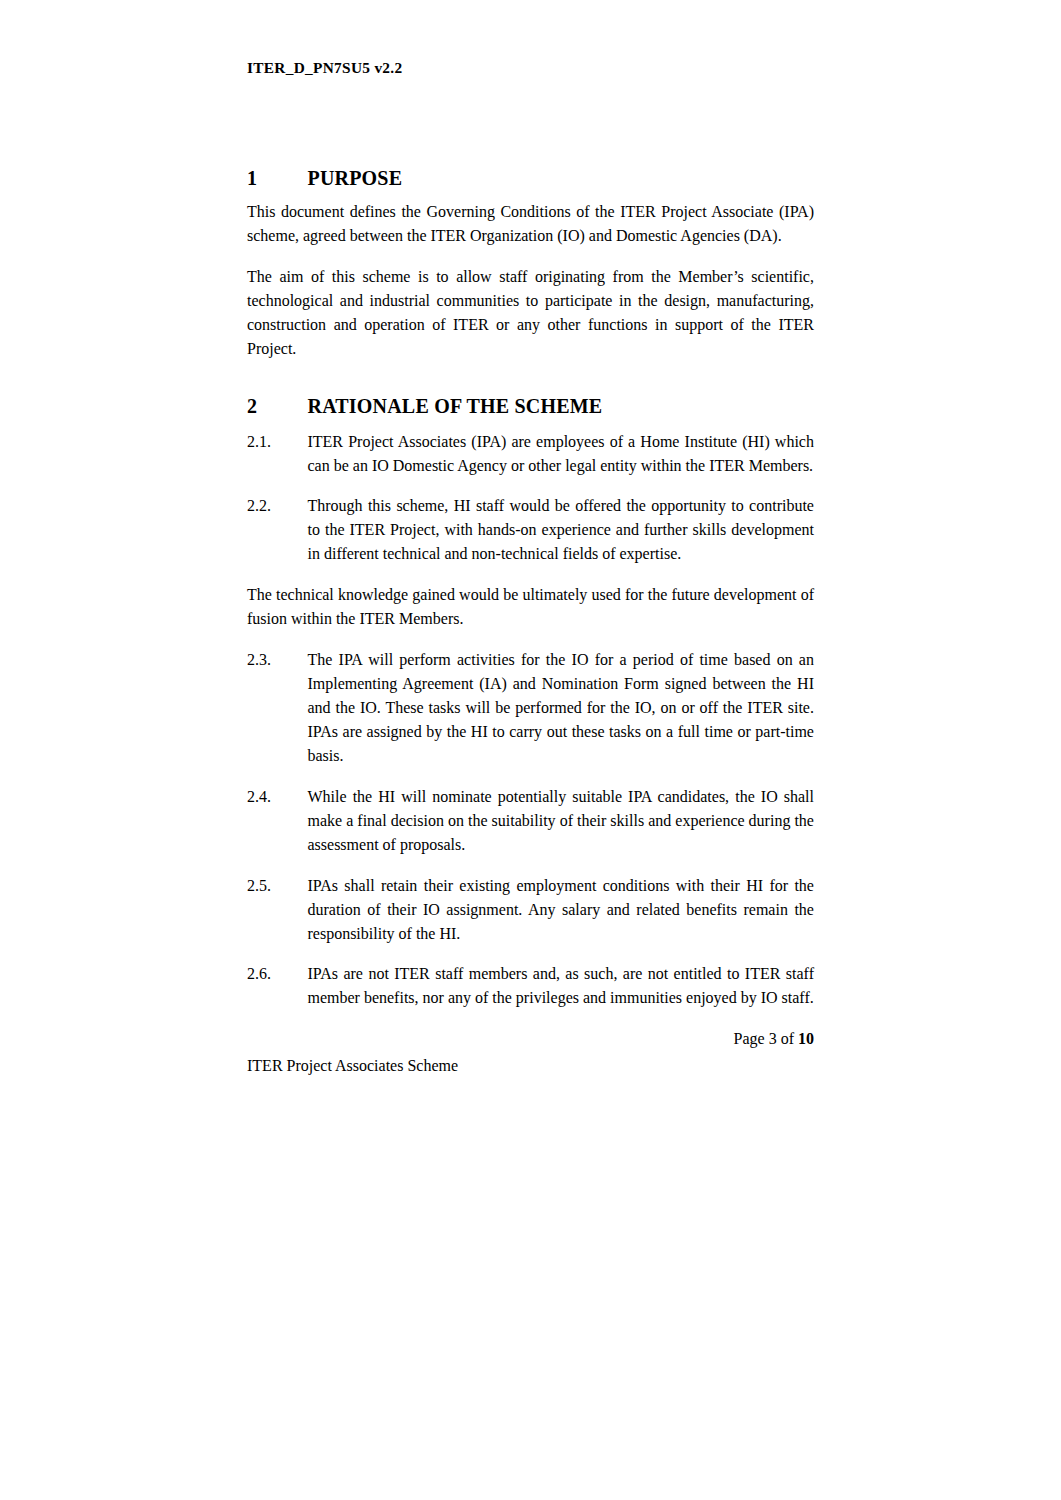ITER_D_PN7SU5 v2.2
1 PURPOSE
This document defines the Governing Conditions of the ITER Project Associate (IPA) scheme, agreed between the ITER Organization (IO) and Domestic Agencies (DA).
The aim of this scheme is to allow staff originating from the Member’s scientific, technological and industrial communities to participate in the design, manufacturing, construction and operation of ITER or any other functions in support of the ITER Project.
2 RATIONALE OF THE SCHEME
2.1.
ITER Project Associates (IPA) are employees of a Home Institute (HI) which can be an IO Domestic Agency or other legal entity within the ITER Members.
2.2.
Through this scheme, HI staff would be offered the opportunity to contribute to the ITER Project, with hands-on experience and further skills development in different technical and non-technical fields of expertise.
The technical knowledge gained would be ultimately used for the future development of fusion within the ITER Members.
2.3.
The IPA will perform activities for the IO for a period of time based on an Implementing Agreement (IA) and Nomination Form signed between the HI and the IO. These tasks will be performed for the IO, on or off the ITER site. IPAs are assigned by the HI to carry out these tasks on a full time or part-time basis.
2.4.
While the HI will nominate potentially suitable IPA candidates, the IO shall make a final decision on the suitability of their skills and experience during the assessment of proposals.
2.5.
IPAs shall retain their existing employment conditions with their HI for the duration of their IO assignment. Any salary and related benefits remain the responsibility of the HI.
2.6.
IPAs are not ITER staff members and, as such, are not entitled to ITER staff member benefits, nor any of the privileges and immunities enjoyed by IO staff.
Page 3 of 10
ITER Project Associates Scheme